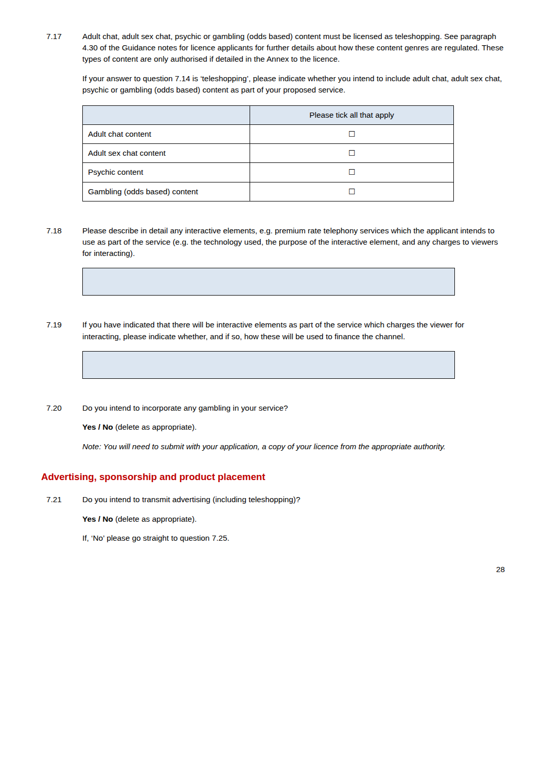7.17
Adult chat, adult sex chat, psychic or gambling (odds based) content must be licensed as teleshopping. See paragraph 4.30 of the Guidance notes for licence applicants for further details about how these content genres are regulated. These types of content are only authorised if detailed in the Annex to the licence.
If your answer to question 7.14 is ‘teleshopping’, please indicate whether you intend to include adult chat, adult sex chat, psychic or gambling (odds based) content as part of your proposed service.
| | Please tick all that apply |
| --- | --- |
| Adult chat content | ☐ |
| Adult sex chat content | ☐ |
| Psychic content | ☐ |
| Gambling (odds based) content | ☐ |
7.18
Please describe in detail any interactive elements, e.g. premium rate telephony services which the applicant intends to use as part of the service (e.g. the technology used, the purpose of the interactive element, and any charges to viewers for interacting).
7.19
If you have indicated that there will be interactive elements as part of the service which charges the viewer for interacting, please indicate whether, and if so, how these will be used to finance the channel.
7.20
Do you intend to incorporate any gambling in your service?
Yes / No (delete as appropriate).
Note: You will need to submit with your application, a copy of your licence from the appropriate authority.
Advertising, sponsorship and product placement
7.21
Do you intend to transmit advertising (including teleshopping)?
Yes / No (delete as appropriate).
If, ‘No’ please go straight to question 7.25.
28